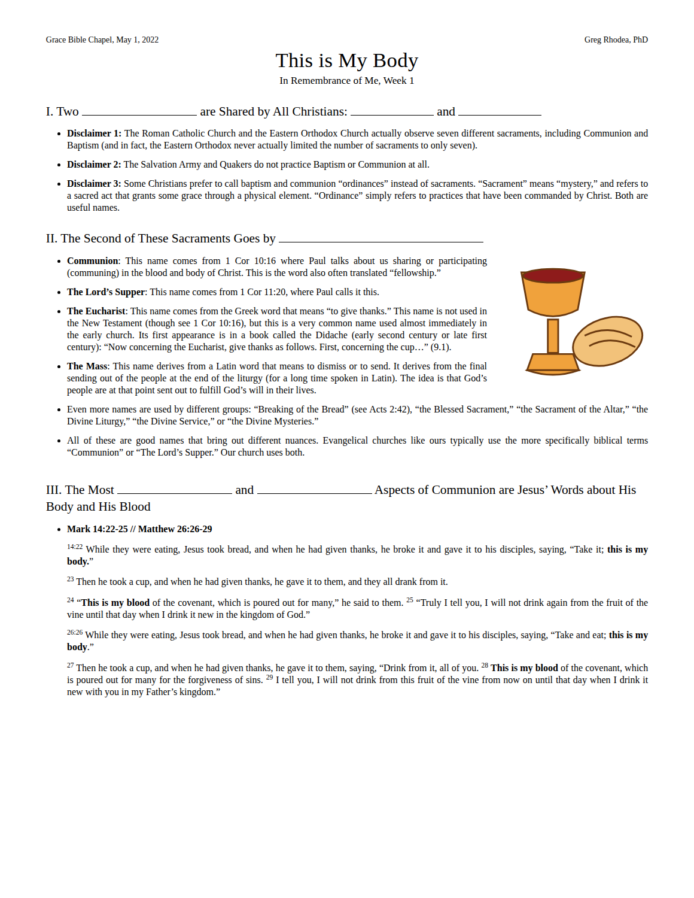Grace Bible Chapel, May 1, 2022 Greg Rhodea, PhD
This is My Body
In Remembrance of Me, Week 1
I. Two are Shared by All Christians: and
Disclaimer 1: The Roman Catholic Church and the Eastern Orthodox Church actually observe seven different sacraments, including Communion and Baptism (and in fact, the Eastern Orthodox never actually limited the number of sacraments to only seven).
Disclaimer 2: The Salvation Army and Quakers do not practice Baptism or Communion at all.
Disclaimer 3: Some Christians prefer to call baptism and communion “ordinances” instead of sacraments. “Sacrament” means “mystery,” and refers to a sacred act that grants some grace through a physical element. “Ordinance” simply refers to practices that have been commanded by Christ. Both are useful names.
II. The Second of These Sacraments Goes by
Communion: This name comes from 1 Cor 10:16 where Paul talks about us sharing or participating (communing) in the blood and body of Christ. This is the word also often translated “fellowship.”
The Lord’s Supper: This name comes from 1 Cor 11:20, where Paul calls it this.
The Eucharist: This name comes from the Greek word that means “to give thanks.” This name is not used in the New Testament (though see 1 Cor 10:16), but this is a very common name used almost immediately in the early church. Its first appearance is in a book called the Didache (early second century or late first century): “Now concerning the Eucharist, give thanks as follows. First, concerning the cup…” (9.1).
The Mass: This name derives from a Latin word that means to dismiss or to send. It derives from the final sending out of the people at the end of the liturgy (for a long time spoken in Latin). The idea is that God’s people are at that point sent out to fulfill God’s will in their lives.
Even more names are used by different groups: “Breaking of the Bread” (see Acts 2:42), “the Blessed Sacrament,” “the Sacrament of the Altar,” “the Divine Liturgy,” “the Divine Service,” or “the Divine Mysteries.”
All of these are good names that bring out different nuances. Evangelical churches like ours typically use the more specifically biblical terms “Communion” or “The Lord’s Supper.” Our church uses both.
III. The Most and Aspects of Communion are Jesus’ Words about His Body and His Blood
Mark 14:22-25 // Matthew 26:26-29
14:22 While they were eating, Jesus took bread, and when he had given thanks, he broke it and gave it to his disciples, saying, “Take it; this is my body.”
23 Then he took a cup, and when he had given thanks, he gave it to them, and they all drank from it.
24 “This is my blood of the covenant, which is poured out for many,” he said to them. 25 “Truly I tell you, I will not drink again from the fruit of the vine until that day when I drink it new in the kingdom of God.”
26:26 While they were eating, Jesus took bread, and when he had given thanks, he broke it and gave it to his disciples, saying, “Take and eat; this is my body.”
27 Then he took a cup, and when he had given thanks, he gave it to them, saying, “Drink from it, all of you. 28 This is my blood of the covenant, which is poured out for many for the forgiveness of sins. 29 I tell you, I will not drink from this fruit of the vine from now on until that day when I drink it new with you in my Father’s kingdom.”